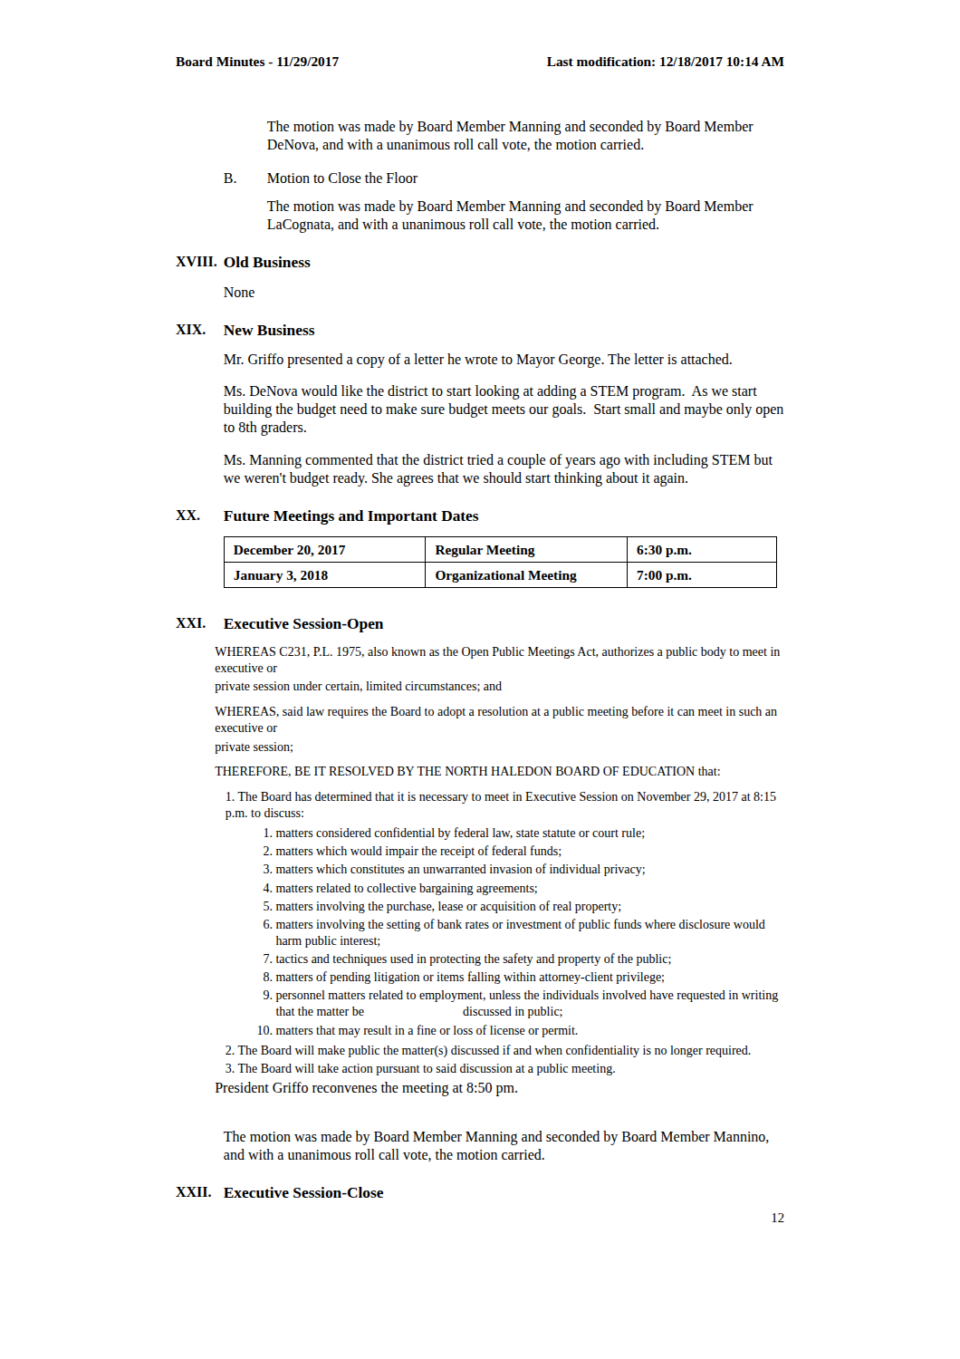Board Minutes - 11/29/2017
Last modification: 12/18/2017 10:14 AM
The motion was made by Board Member Manning and seconded by Board Member DeNova, and with a unanimous roll call vote, the motion carried.
B.
Motion to Close the Floor
The motion was made by Board Member Manning and seconded by Board Member LaCognata, and with a unanimous roll call vote, the motion carried.
XVIII.
Old Business
None
XIX.
New Business
Mr. Griffo presented a copy of a letter he wrote to Mayor George. The letter is attached.
Ms. DeNova would like the district to start looking at adding a STEM program. As we start building the budget need to make sure budget meets our goals. Start small and maybe only open to 8th graders.
Ms. Manning commented that the district tried a couple of years ago with including STEM but we weren't budget ready. She agrees that we should start thinking about it again.
XX.
Future Meetings and Important Dates
| December 20, 2017 | Regular Meeting | 6:30 p.m. |
| January 3, 2018 | Organizational Meeting | 7:00 p.m. |
XXI.
Executive Session-Open
WHEREAS C231, P.L. 1975, also known as the Open Public Meetings Act, authorizes a public body to meet in executive or
private session under certain, limited circumstances; and
WHEREAS, said law requires the Board to adopt a resolution at a public meeting before it can meet in such an executive or
private session;
THEREFORE, BE IT RESOLVED BY THE NORTH HALEDON BOARD OF EDUCATION that:
1. The Board has determined that it is necessary to meet in Executive Session on November 29, 2017 at 8:15 p.m. to discuss:
matters considered confidential by federal law, state statute or court rule;
matters which would impair the receipt of federal funds;
matters which constitutes an unwarranted invasion of individual privacy;
matters related to collective bargaining agreements;
matters involving the purchase, lease or acquisition of real property;
matters involving the setting of bank rates or investment of public funds where disclosure would harm public interest;
tactics and techniques used in protecting the safety and property of the public;
matters of pending litigation or items falling within attorney-client privilege;
personnel matters related to employment, unless the individuals involved have requested in writing that the matter be discussed in public;
matters that may result in a fine or loss of license or permit.
2. The Board will make public the matter(s) discussed if and when confidentiality is no longer required.
3. The Board will take action pursuant to said discussion at a public meeting.
President Griffo reconvenes the meeting at 8:50 pm.
The motion was made by Board Member Manning and seconded by Board Member Mannino, and with a unanimous roll call vote, the motion carried.
XXII.
Executive Session-Close
12